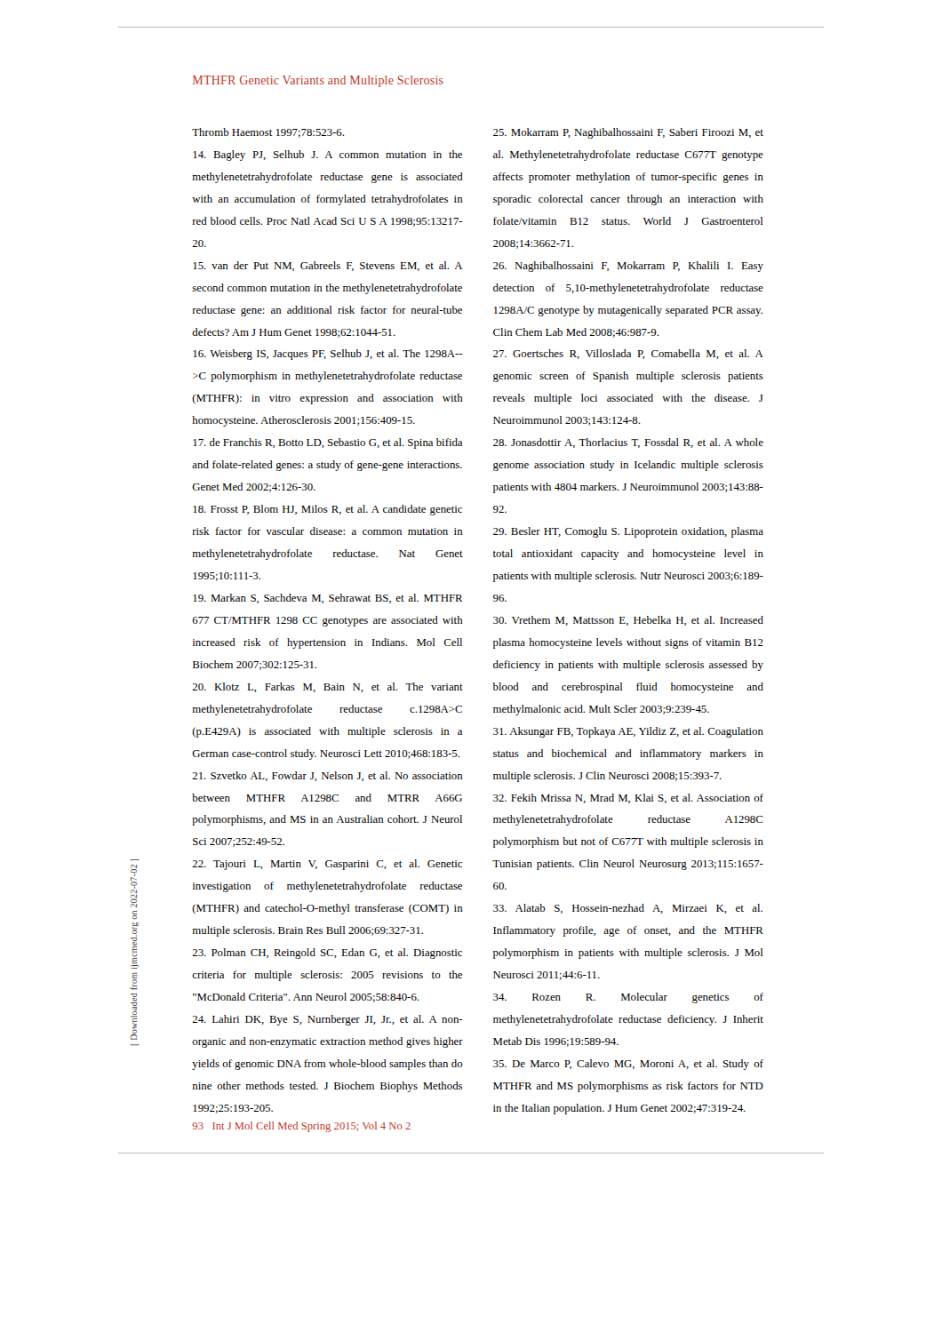MTHFR Genetic Variants and Multiple Sclerosis
Thromb Haemost 1997;78:523-6.
14. Bagley PJ, Selhub J. A common mutation in the methylenetetrahydrofolate reductase gene is associated with an accumulation of formylated tetrahydrofolates in red blood cells. Proc Natl Acad Sci U S A 1998;95:13217-20.
15. van der Put NM, Gabreels F, Stevens EM, et al. A second common mutation in the methylenetetrahydrofolate reductase gene: an additional risk factor for neural-tube defects? Am J Hum Genet 1998;62:1044-51.
16. Weisberg IS, Jacques PF, Selhub J, et al. The 1298A-->C polymorphism in methylenetetrahydrofolate reductase (MTHFR): in vitro expression and association with homocysteine. Atherosclerosis 2001;156:409-15.
17. de Franchis R, Botto LD, Sebastio G, et al. Spina bifida and folate-related genes: a study of gene-gene interactions. Genet Med 2002;4:126-30.
18. Frosst P, Blom HJ, Milos R, et al. A candidate genetic risk factor for vascular disease: a common mutation in methylenetetrahydrofolate reductase. Nat Genet 1995;10:111-3.
19. Markan S, Sachdeva M, Sehrawat BS, et al. MTHFR 677 CT/MTHFR 1298 CC genotypes are associated with increased risk of hypertension in Indians. Mol Cell Biochem 2007;302:125-31.
20. Klotz L, Farkas M, Bain N, et al. The variant methylenetetrahydrofolate reductase c.1298A>C (p.E429A) is associated with multiple sclerosis in a German case-control study. Neurosci Lett 2010;468:183-5.
21. Szvetko AL, Fowdar J, Nelson J, et al. No association between MTHFR A1298C and MTRR A66G polymorphisms, and MS in an Australian cohort. J Neurol Sci 2007;252:49-52.
22. Tajouri L, Martin V, Gasparini C, et al. Genetic investigation of methylenetetrahydrofolate reductase (MTHFR) and catechol-O-methyl transferase (COMT) in multiple sclerosis. Brain Res Bull 2006;69:327-31.
23. Polman CH, Reingold SC, Edan G, et al. Diagnostic criteria for multiple sclerosis: 2005 revisions to the "McDonald Criteria". Ann Neurol 2005;58:840-6.
24. Lahiri DK, Bye S, Nurnberger JI, Jr., et al. A non-organic and non-enzymatic extraction method gives higher yields of genomic DNA from whole-blood samples than do nine other methods tested. J Biochem Biophys Methods 1992;25:193-205.
25. Mokarram P, Naghibalhossaini F, Saberi Firoozi M, et al. Methylenetetrahydrofolate reductase C677T genotype affects promoter methylation of tumor-specific genes in sporadic colorectal cancer through an interaction with folate/vitamin B12 status. World J Gastroenterol 2008;14:3662-71.
26. Naghibalhossaini F, Mokarram P, Khalili I. Easy detection of 5,10-methylenetetrahydrofolate reductase 1298A/C genotype by mutagenically separated PCR assay. Clin Chem Lab Med 2008;46:987-9.
27. Goertsches R, Villoslada P, Comabella M, et al. A genomic screen of Spanish multiple sclerosis patients reveals multiple loci associated with the disease. J Neuroimmunol 2003;143:124-8.
28. Jonasdottir A, Thorlacius T, Fossdal R, et al. A whole genome association study in Icelandic multiple sclerosis patients with 4804 markers. J Neuroimmunol 2003;143:88-92.
29. Besler HT, Comoglu S. Lipoprotein oxidation, plasma total antioxidant capacity and homocysteine level in patients with multiple sclerosis. Nutr Neurosci 2003;6:189-96.
30. Vrethem M, Mattsson E, Hebelka H, et al. Increased plasma homocysteine levels without signs of vitamin B12 deficiency in patients with multiple sclerosis assessed by blood and cerebrospinal fluid homocysteine and methylmalonic acid. Mult Scler 2003;9:239-45.
31. Aksungar FB, Topkaya AE, Yildiz Z, et al. Coagulation status and biochemical and inflammatory markers in multiple sclerosis. J Clin Neurosci 2008;15:393-7.
32. Fekih Mrissa N, Mrad M, Klai S, et al. Association of methylenetetrahydrofolate reductase A1298C polymorphism but not of C677T with multiple sclerosis in Tunisian patients. Clin Neurol Neurosurg 2013;115:1657-60.
33. Alatab S, Hossein-nezhad A, Mirzaei K, et al. Inflammatory profile, age of onset, and the MTHFR polymorphism in patients with multiple sclerosis. J Mol Neurosci 2011;44:6-11.
34. Rozen R. Molecular genetics of methylenetetrahydrofolate reductase deficiency. J Inherit Metab Dis 1996;19:589-94.
35. De Marco P, Calevo MG, Moroni A, et al. Study of MTHFR and MS polymorphisms as risk factors for NTD in the Italian population. J Hum Genet 2002;47:319-24.
93 Int J Mol Cell Med Spring 2015; Vol 4 No 2
[ Downloaded from ijmcmed.org on 2022-07-02 ]